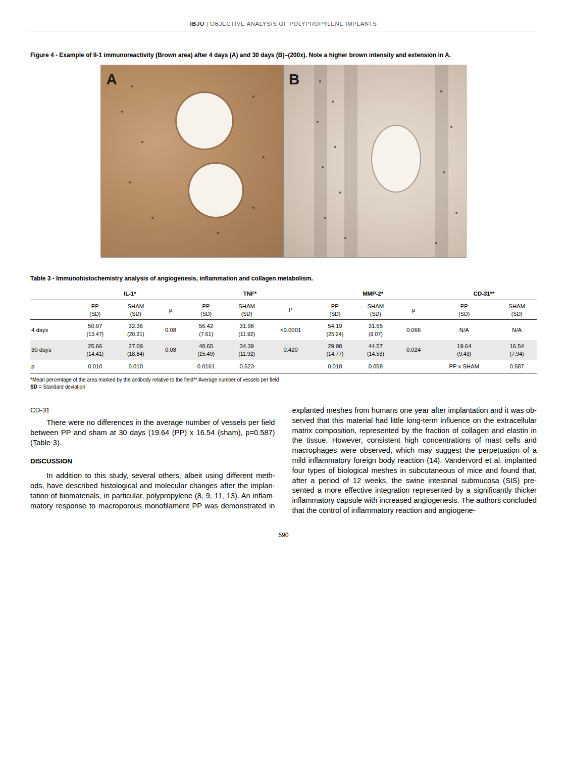IBJU | Objective analysis of polypropylene implants
Figure 4 - Example of Il-1 immunoreactivity (Brown area) after 4 days (A) and 30 days (B)–(200x). Note a higher brown intensity and extension in A.
A
B
Table 3 - Immunohistochemistry analysis of angiogenesis, inflammation and collagen metabolism.
| | IL-1* | TNF* | MMP-2* | CD-31** |
| --- | --- | --- | --- | --- |
| | PP (SD) | SHAM (SD) | p | PP (SD) | SHAM (SD) | P | PP (SD) | SHAM (SD) | p | PP (SD) | SHAM (SD) |
| 4 days | 50.07 (13.47) | 32.36 (20.31) | 0.08 | 56.42 (7.61) | 31.98 (11.92) | <0.0001 | 54.19 (25.24) | 31.65 (9.07) | 0.066 | N/A | N/A |
| 30 days | 25.66 (14.41) | 27.09 (18.84) | 0.08 | 40.65 (15.49) | 34.39 (11.92) | 0.420 | 29.98 (14.77) | 44.57 (14.53) | 0.024 | 19.64 (9.43) | 16.54 (7.94) |
| p | 0.010 | 0.010 | | 0.0161 | 0.523 | | 0.018 | 0.058 | | PP x SHAM | 0.587 |
*Mean percentage of the area marked by the antibody relative to the field** Average number of vessels per field
SD = Standard deviation
CD-31
There were no differences in the average number of vessels per field between PP and sham at 30 days (19.64 (PP) x 16.54 (sham), p=0.587) (Table-3).
Discussion
In addition to this study, several others, albeit using different methods, have described histological and molecular changes after the implantation of biomaterials, in particular, polypropylene (8, 9, 11, 13). An inflammatory response to macroporous monofilament PP was demonstrated in explanted meshes from humans one year after implantation and it was observed that this material had little long-term influence on the extracellular matrix composition, represented by the fraction of collagen and elastin in the tissue. However, consistent high concentrations of mast cells and macrophages were observed, which may suggest the perpetuation of a mild inflammatory foreign body reaction (14). Vandervord et al. implanted four types of biological meshes in subcutaneous of mice and found that, after a period of 12 weeks, the swine intestinal submucosa (SIS) presented a more effective integration represented by a significantly thicker inflammatory capsule with increased angiogenesis. The authors concluded that the control of inflammatory reaction and angiogene-
590